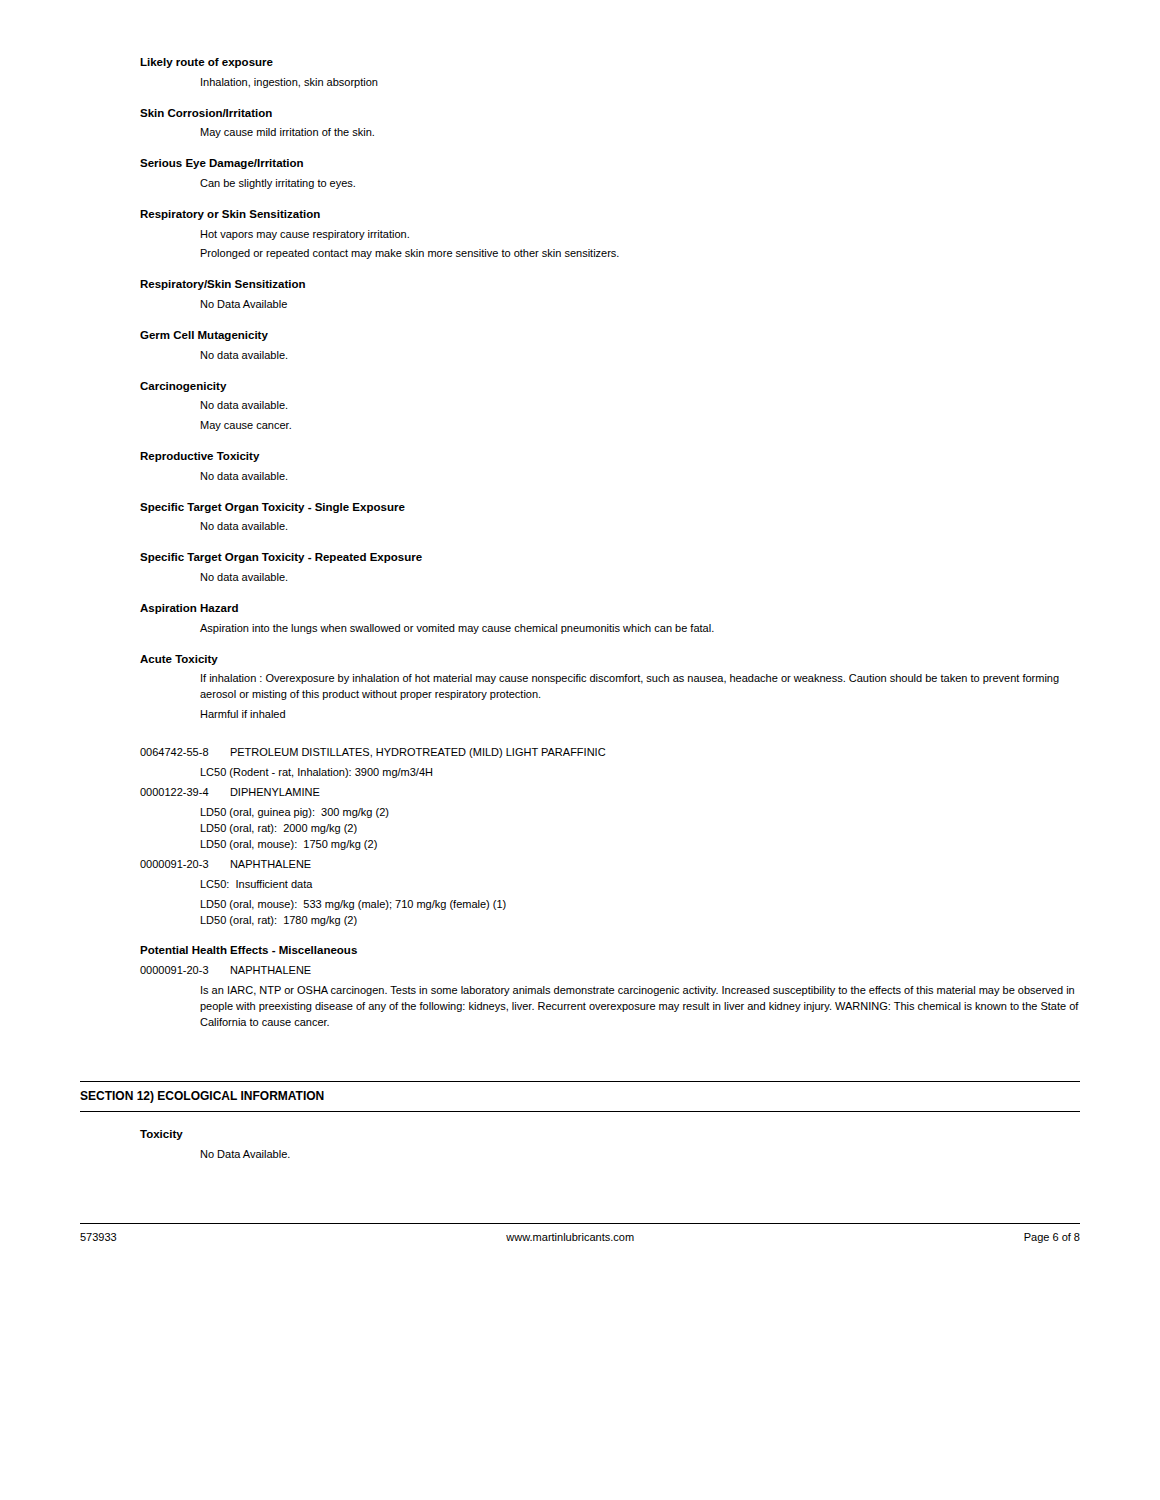Likely route of exposure
Inhalation, ingestion, skin absorption
Skin Corrosion/Irritation
May cause mild irritation of the skin.
Serious Eye Damage/Irritation
Can be slightly irritating to eyes.
Respiratory or Skin Sensitization
Hot vapors may cause respiratory irritation.
Prolonged or repeated contact may make skin more sensitive to other skin sensitizers.
Respiratory/Skin Sensitization
No Data Available
Germ Cell Mutagenicity
No data available.
Carcinogenicity
No data available.
May cause cancer.
Reproductive Toxicity
No data available.
Specific Target Organ Toxicity - Single Exposure
No data available.
Specific Target Organ Toxicity - Repeated Exposure
No data available.
Aspiration Hazard
Aspiration into the lungs when swallowed or vomited may cause chemical pneumonitis which can be fatal.
Acute Toxicity
If inhalation : Overexposure by inhalation of hot material may cause nonspecific discomfort, such as nausea, headache or weakness. Caution should be taken to prevent forming aerosol or misting of this product without proper respiratory protection.
Harmful if inhaled
0064742-55-8 PETROLEUM DISTILLATES, HYDROTREATED (MILD) LIGHT PARAFFINIC
LC50 (Rodent - rat, Inhalation): 3900 mg/m3/4H
0000122-39-4 DIPHENYLAMINE
LD50 (oral, guinea pig): 300 mg/kg (2)
LD50 (oral, rat): 2000 mg/kg (2)
LD50 (oral, mouse): 1750 mg/kg (2)
0000091-20-3 NAPHTHALENE
LC50: Insufficient data
LD50 (oral, mouse): 533 mg/kg (male); 710 mg/kg (female) (1)
LD50 (oral, rat): 1780 mg/kg (2)
Potential Health Effects - Miscellaneous
0000091-20-3 NAPHTHALENE
Is an IARC, NTP or OSHA carcinogen. Tests in some laboratory animals demonstrate carcinogenic activity. Increased susceptibility to the effects of this material may be observed in people with preexisting disease of any of the following: kidneys, liver. Recurrent overexposure may result in liver and kidney injury. WARNING: This chemical is known to the State of California to cause cancer.
SECTION 12) ECOLOGICAL INFORMATION
Toxicity
No Data Available.
573933
www.martinlubricants.com
Page 6 of 8